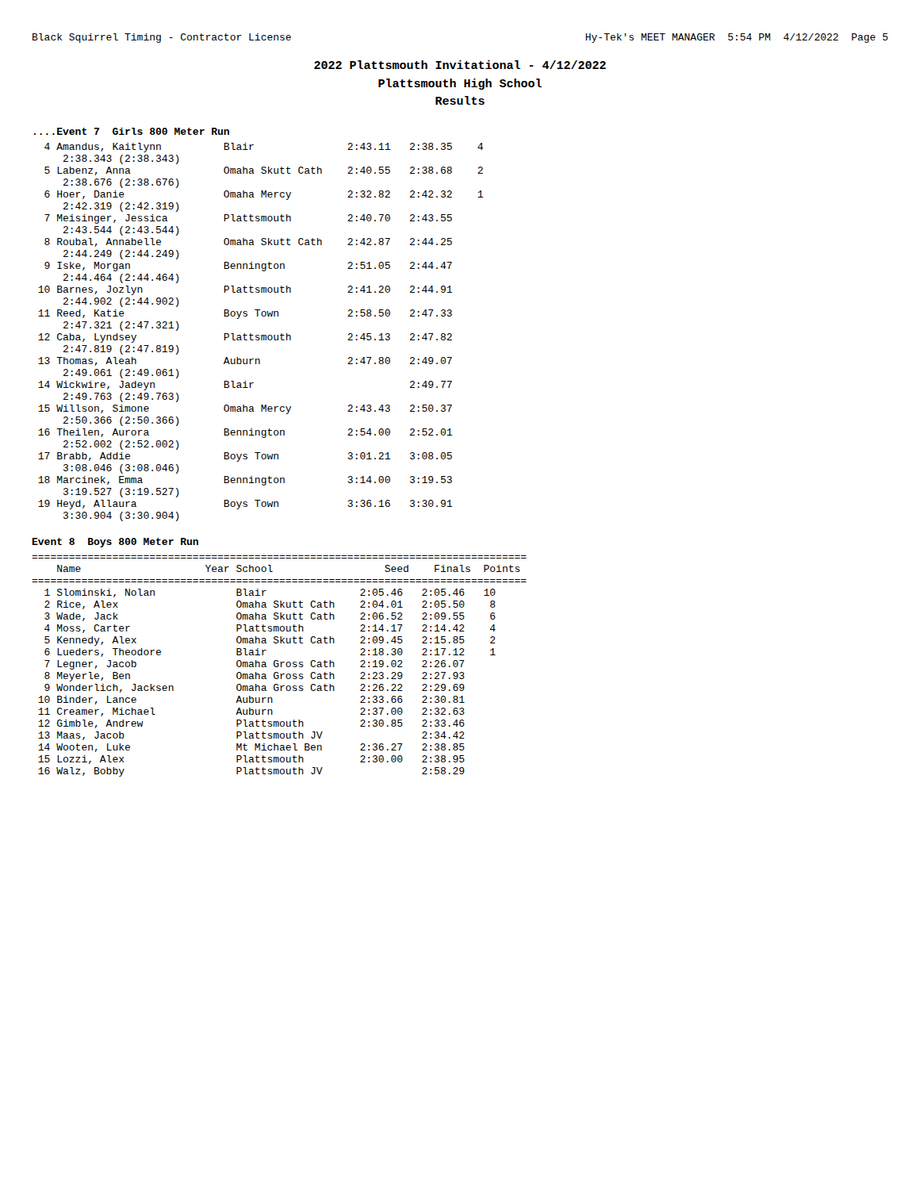Black Squirrel Timing - Contractor License Hy-Tek's MEET MANAGER 5:54 PM 4/12/2022 Page 5
2022 Plattsmouth Invitational - 4/12/2022 Plattsmouth High School Results
....Event 7 Girls 800 Meter Run
  4 Amandus, Kaitlynn          Blair               2:43.11   2:38.35    4
     2:38.343 (2:38.343)
  5 Labenz, Anna               Omaha Skutt Cath    2:40.55   2:38.68    2
     2:38.676 (2:38.676)
  6 Hoer, Danie                Omaha Mercy         2:32.82   2:42.32    1
     2:42.319 (2:42.319)
  7 Meisinger, Jessica         Plattsmouth         2:40.70   2:43.55
     2:43.544 (2:43.544)
  8 Roubal, Annabelle          Omaha Skutt Cath    2:42.87   2:44.25
     2:44.249 (2:44.249)
  9 Iske, Morgan               Bennington          2:51.05   2:44.47
     2:44.464 (2:44.464)
 10 Barnes, Jozlyn             Plattsmouth         2:41.20   2:44.91
     2:44.902 (2:44.902)
 11 Reed, Katie                Boys Town           2:58.50   2:47.33
     2:47.321 (2:47.321)
 12 Caba, Lyndsey              Plattsmouth         2:45.13   2:47.82
     2:47.819 (2:47.819)
 13 Thomas, Aleah              Auburn              2:47.80   2:49.07
     2:49.061 (2:49.061)
 14 Wickwire, Jadeyn           Blair                         2:49.77
     2:49.763 (2:49.763)
 15 Willson, Simone            Omaha Mercy         2:43.43   2:50.37
     2:50.366 (2:50.366)
 16 Theilen, Aurora            Bennington          2:54.00   2:52.01
     2:52.002 (2:52.002)
 17 Brabb, Addie               Boys Town           3:01.21   3:08.05
     3:08.046 (3:08.046)
 18 Marcinek, Emma             Bennington          3:14.00   3:19.53
     3:19.527 (3:19.527)
 19 Heyd, Allaura              Boys Town           3:36.16   3:30.91
     3:30.904 (3:30.904)
Event 8 Boys 800 Meter Run
================================================================================
    Name                    Year School                  Seed    Finals  Points
================================================================================
  1 Slominski, Nolan             Blair               2:05.46   2:05.46   10
  2 Rice, Alex                   Omaha Skutt Cath    2:04.01   2:05.50    8
  3 Wade, Jack                   Omaha Skutt Cath    2:06.52   2:09.55    6
  4 Moss, Carter                 Plattsmouth         2:14.17   2:14.42    4
  5 Kennedy, Alex                Omaha Skutt Cath    2:09.45   2:15.85    2
  6 Lueders, Theodore            Blair               2:18.30   2:17.12    1
  7 Legner, Jacob                Omaha Gross Cath    2:19.02   2:26.07
  8 Meyerle, Ben                 Omaha Gross Cath    2:23.29   2:27.93
  9 Wonderlich, Jacksen          Omaha Gross Cath    2:26.22   2:29.69
 10 Binder, Lance                Auburn              2:33.66   2:30.81
 11 Creamer, Michael             Auburn              2:37.00   2:32.63
 12 Gimble, Andrew               Plattsmouth         2:30.85   2:33.46
 13 Maas, Jacob                  Plattsmouth JV                2:34.42
 14 Wooten, Luke                 Mt Michael Ben      2:36.27   2:38.85
 15 Lozzi, Alex                  Plattsmouth         2:30.00   2:38.95
 16 Walz, Bobby                  Plattsmouth JV                2:58.29